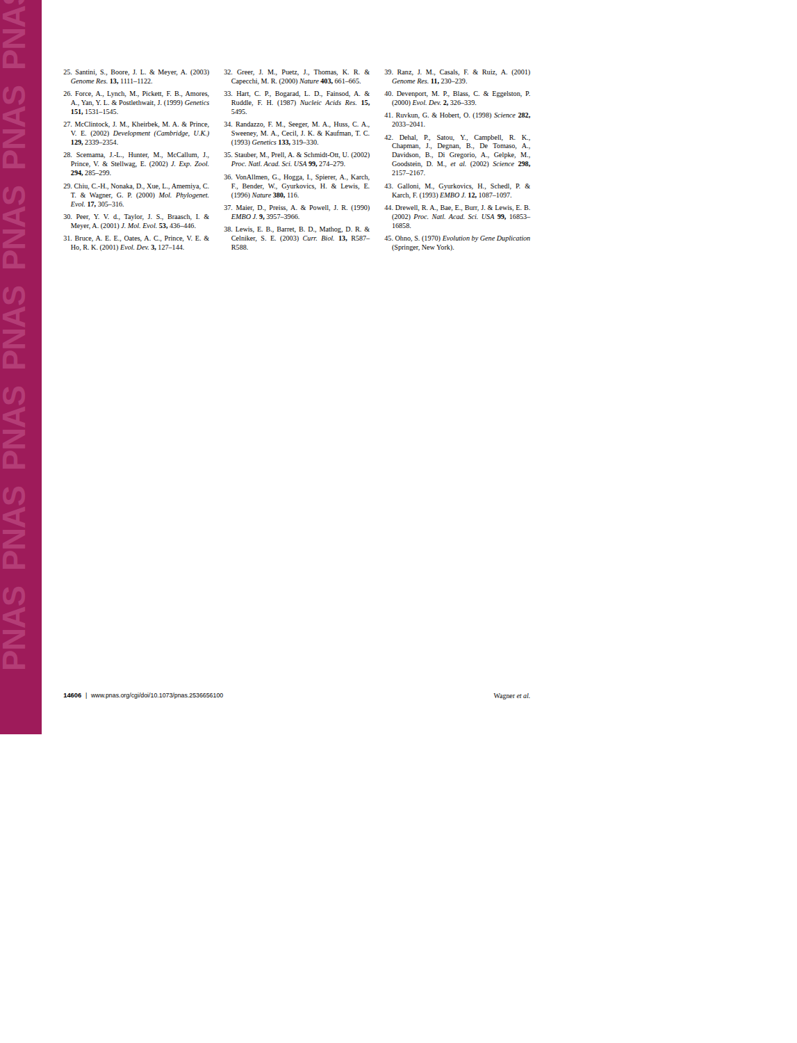PNAS
PNAS
PNAS
PNAS
PNAS
PNAS
PNAS
25. Santini, S., Boore, J. L. & Meyer, A. (2003) Genome Res. 13, 1111–1122.
26. Force, A., Lynch, M., Pickett, F. B., Amores, A., Yan, Y. L. & Postlethwait, J. (1999) Genetics 151, 1531–1545.
27. McClintock, J. M., Kheirbek, M. A. & Prince, V. E. (2002) Development (Cambridge, U.K.) 129, 2339–2354.
28. Scemama, J.-L., Hunter, M., McCallum, J., Prince, V. & Stellwag, E. (2002) J. Exp. Zool. 294, 285–299.
29. Chiu, C.-H., Nonaka, D., Xue, L., Amemiya, C. T. & Wagner, G. P. (2000) Mol. Phylogenet. Evol. 17, 305–316.
30. Peer, Y. V. d., Taylor, J. S., Braasch, I. & Meyer, A. (2001) J. Mol. Evol. 53, 436–446.
31. Bruce, A. E. E., Oates, A. C., Prince, V. E. & Ho, R. K. (2001) Evol. Dev. 3, 127–144.
32. Greer, J. M., Puetz, J., Thomas, K. R. & Capecchi, M. R. (2000) Nature 403, 661–665.
33. Hart, C. P., Bogarad, L. D., Fainsod, A. & Ruddle, F. H. (1987) Nucleic Acids Res. 15, 5495.
34. Randazzo, F. M., Seeger, M. A., Huss, C. A., Sweeney, M. A., Cecil, J. K. & Kaufman, T. C. (1993) Genetics 133, 319–330.
35. Stauber, M., Prell, A. & Schmidt-Ott, U. (2002) Proc. Natl. Acad. Sci. USA 99, 274–279.
36. VonAllmen, G., Hogga, I., Spierer, A., Karch, F., Bender, W., Gyurkovics, H. & Lewis, E. (1996) Nature 380, 116.
37. Maier, D., Preiss, A. & Powell, J. R. (1990) EMBO J. 9, 3957–3966.
38. Lewis, E. B., Barret, B. D., Mathog, D. R. & Celniker, S. E. (2003) Curr. Biol. 13, R587–R588.
39. Ranz, J. M., Casals, F. & Ruiz, A. (2001) Genome Res. 11, 230–239.
40. Devenport, M. P., Blass, C. & Eggelston, P. (2000) Evol. Dev. 2, 326–339.
41. Ruvkun, G. & Hobert, O. (1998) Science 282, 2033–2041.
42. Dehal, P., Satou, Y., Campbell, R. K., Chapman, J., Degnan, B., De Tomaso, A., Davidson, B., Di Gregorio, A., Gelpke, M., Goodstein, D. M., et al. (2002) Science 298, 2157–2167.
43. Galloni, M., Gyurkovics, H., Schedl, P. & Karch, F. (1993) EMBO J. 12, 1087–1097.
44. Drewell, R. A., Bae, E., Burr, J. & Lewis, E. B. (2002) Proc. Natl. Acad. Sci. USA 99, 16853–16858.
45. Ohno, S. (1970) Evolution by Gene Duplication (Springer, New York).
14606|www.pnas.org/cgi/doi/10.1073/pnas.2536656100
Wagner et al.